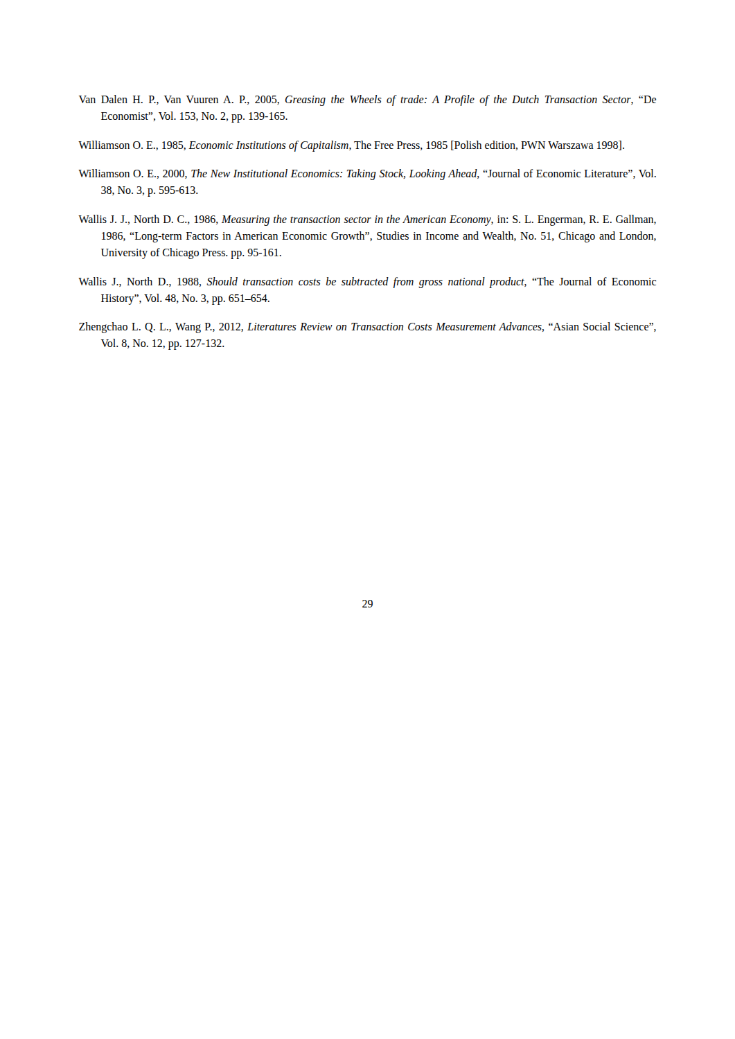Van Dalen H. P., Van Vuuren A. P., 2005, Greasing the Wheels of trade: A Profile of the Dutch Transaction Sector, “De Economist”, Vol. 153, No. 2, pp. 139-165.
Williamson O. E., 1985, Economic Institutions of Capitalism, The Free Press, 1985 [Polish edition, PWN Warszawa 1998].
Williamson O. E., 2000, The New Institutional Economics: Taking Stock, Looking Ahead, “Journal of Economic Literature”, Vol. 38, No. 3, p. 595-613.
Wallis J. J., North D. C., 1986, Measuring the transaction sector in the American Economy, in: S. L. Engerman, R. E. Gallman, 1986, “Long-term Factors in American Economic Growth”, Studies in Income and Wealth, No. 51, Chicago and London, University of Chicago Press. pp. 95-161.
Wallis J., North D., 1988, Should transaction costs be subtracted from gross national product, “The Journal of Economic History”, Vol. 48, No. 3, pp. 651–654.
Zhengchao L. Q. L., Wang P., 2012, Literatures Review on Transaction Costs Measurement Advances, “Asian Social Science”, Vol. 8, No. 12, pp. 127-132.
29